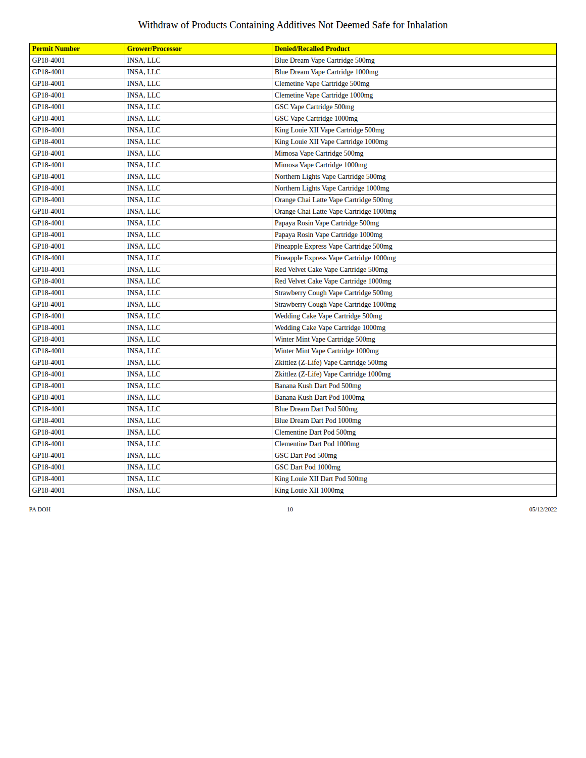Withdraw of Products Containing Additives Not Deemed Safe for Inhalation
| Permit Number | Grower/Processor | Denied/Recalled Product |
| --- | --- | --- |
| GP18-4001 | INSA, LLC | Blue Dream Vape Cartridge 500mg |
| GP18-4001 | INSA, LLC | Blue Dream Vape Cartridge 1000mg |
| GP18-4001 | INSA, LLC | Clemetine Vape Cartridge 500mg |
| GP18-4001 | INSA, LLC | Clemetine Vape Cartridge 1000mg |
| GP18-4001 | INSA, LLC | GSC Vape Cartridge 500mg |
| GP18-4001 | INSA, LLC | GSC Vape Cartridge 1000mg |
| GP18-4001 | INSA, LLC | King Louie XII Vape Cartridge 500mg |
| GP18-4001 | INSA, LLC | King Louie XII Vape Cartridge 1000mg |
| GP18-4001 | INSA, LLC | Mimosa Vape Cartridge 500mg |
| GP18-4001 | INSA, LLC | Mimosa Vape Cartridge 1000mg |
| GP18-4001 | INSA, LLC | Northern Lights Vape Cartridge 500mg |
| GP18-4001 | INSA, LLC | Northern Lights Vape Cartridge 1000mg |
| GP18-4001 | INSA, LLC | Orange Chai Latte Vape Cartridge 500mg |
| GP18-4001 | INSA, LLC | Orange Chai Latte Vape Cartridge 1000mg |
| GP18-4001 | INSA, LLC | Papaya Rosin Vape Cartridge 500mg |
| GP18-4001 | INSA, LLC | Papaya Rosin Vape Cartridge 1000mg |
| GP18-4001 | INSA, LLC | Pineapple Express Vape Cartridge 500mg |
| GP18-4001 | INSA, LLC | Pineapple Express Vape Cartridge 1000mg |
| GP18-4001 | INSA, LLC | Red Velvet Cake Vape Cartridge 500mg |
| GP18-4001 | INSA, LLC | Red Velvet Cake Vape Cartridge 1000mg |
| GP18-4001 | INSA, LLC | Strawberry Cough Vape Cartridge 500mg |
| GP18-4001 | INSA, LLC | Strawberry Cough Vape Cartridge 1000mg |
| GP18-4001 | INSA, LLC | Wedding Cake Vape Cartridge 500mg |
| GP18-4001 | INSA, LLC | Wedding Cake Vape Cartridge 1000mg |
| GP18-4001 | INSA, LLC | Winter Mint Vape Cartridge 500mg |
| GP18-4001 | INSA, LLC | Winter Mint Vape Cartridge 1000mg |
| GP18-4001 | INSA, LLC | Zkittlez (Z-Life) Vape Cartridge 500mg |
| GP18-4001 | INSA, LLC | Zkittlez (Z-Life) Vape Cartridge 1000mg |
| GP18-4001 | INSA, LLC | Banana Kush Dart Pod 500mg |
| GP18-4001 | INSA, LLC | Banana Kush Dart Pod 1000mg |
| GP18-4001 | INSA, LLC | Blue Dream Dart Pod 500mg |
| GP18-4001 | INSA, LLC | Blue Dream Dart Pod 1000mg |
| GP18-4001 | INSA, LLC | Clementine Dart Pod 500mg |
| GP18-4001 | INSA, LLC | Clementine Dart Pod 1000mg |
| GP18-4001 | INSA, LLC | GSC Dart Pod 500mg |
| GP18-4001 | INSA, LLC | GSC Dart Pod 1000mg |
| GP18-4001 | INSA, LLC | King Louie XII Dart Pod 500mg |
| GP18-4001 | INSA, LLC | King Louie XII 1000mg |
PA DOH 10 05/12/2022